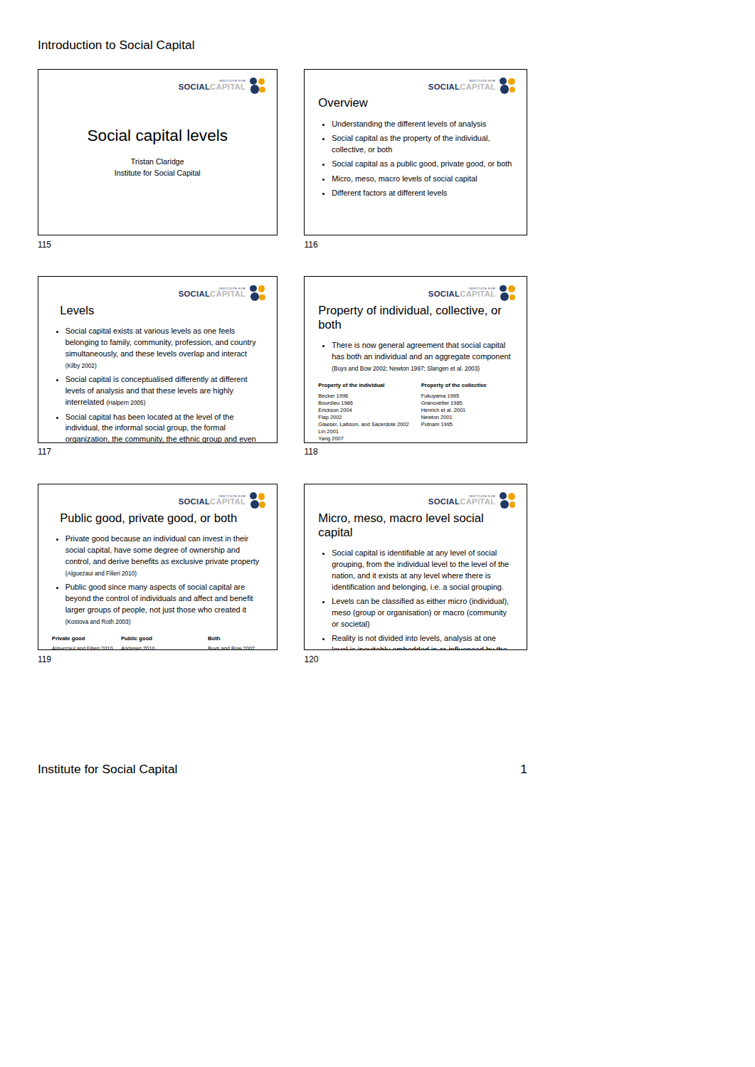Introduction to Social Capital
Institute for
SOCIAL CAPITAL
Social capital levels
Tristan Claridge
Institute for Social Capital
115
Institute for
SOCIAL CAPITAL
Overview
Understanding the different levels of analysis
Social capital as the property of the individual, collective, or both
Social capital as a public good, private good, or both
Micro, meso, macro levels of social capital
Different factors at different levels
116
Institute for
SOCIAL CAPITAL
Levels
Social capital exists at various levels as one feels belonging to family, community, profession, and country simultaneously, and these levels overlap and interact (Kilby 2002)
Social capital is conceptualised differently at different levels of analysis and that these levels are highly interrelated (Halpern 2005)
Social capital has been located at the level of the individual, the informal social group, the formal organization, the community, the ethnic group and even the nation (Bankston and Zhou 2002; Coleman 1988; Portes 1998; Putnam 1995; Sampson, Morenoff, and Earls 1999)
117
Institute for
SOCIAL CAPITAL
Property of individual, collective, or both
There is now general agreement that social capital has both an individual and an aggregate component (Buys and Bow 2002; Newton 1997; Slangen et al. 2003)
Property of the individual
Becker 1996
Bourdieu 1986
Erickson 2004
Flap 2002
Glaeser, Laibson, and Sacerdote 2002
Lin 2001
Yang 2007
Property of the collective
Fukuyama 1995
Granovetter 1985
Henrich et al. 2001
Newton 2001
Putnam 1995
118
Institute for
SOCIAL CAPITAL
Public good, private good, or both
Private good because an individual can invest in their social capital, have some degree of ownership and control, and derive benefits as exclusive private property (Alguezaui and Filieri 2010)
Public good since many aspects of social capital are beyond the control of individuals and affect and benefit larger groups of people, not just those who created it (Kostova and Roth 2003)
Private good
Alguezaui and Filieri 2010
Dasgupta 1999
Fukuyama 2001, 2002
Public good
Andrews 2010
Bourdieu 1986
Coleman 1988
Houghton, Smith, and Hood 2009
Leana and Pil 2006
Subramanian et al. 2003
Yasunobu and Bhandari 2009
Both
Buys and Bow 2002
Kostova and Roth 2003
Newton 1997
Onyx and Bullen 2001
Putnam 2000
Slangen et al. 2003
119
Institute for
SOCIAL CAPITAL
Micro, meso, macro level social capital
Social capital is identifiable at any level of social grouping, from the individual level to the level of the nation, and it exists at any level where there is identification and belonging, i.e. a social grouping.
Levels can be classified as either micro (individual), meso (group or organisation) or macro (community or societal)
Reality is not divided into levels, analysis at one level is inevitably embedded in or influenced by the other levels
120
Institute for Social Capital
1